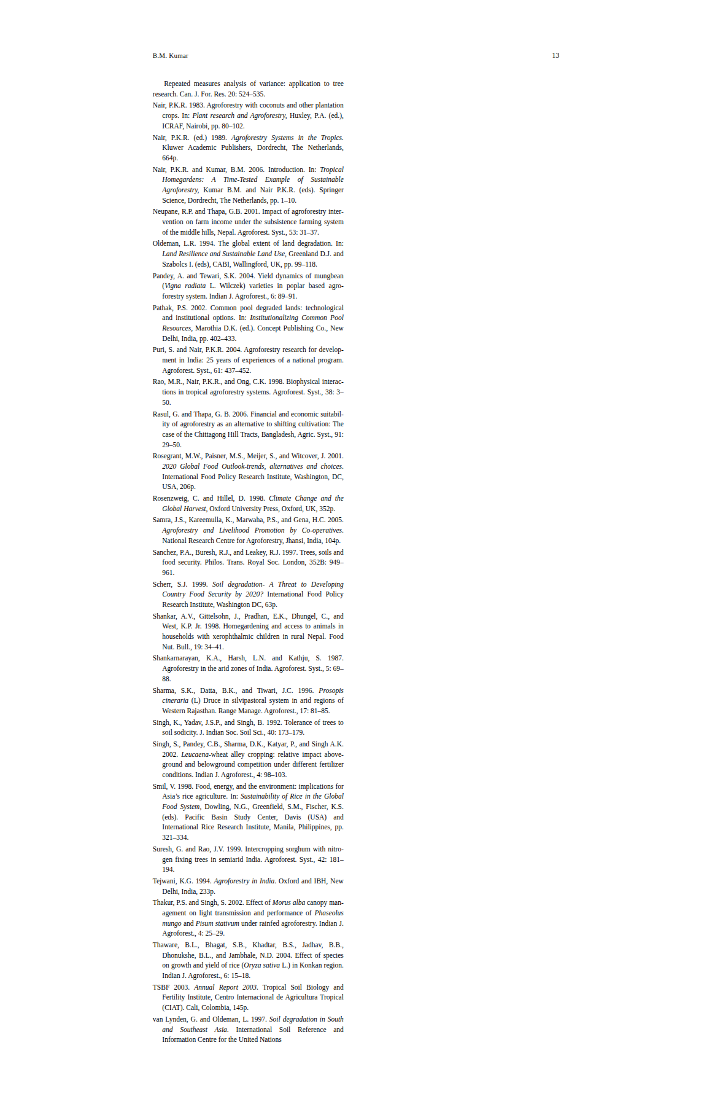B.M. Kumar 13
Repeated measures analysis of variance: application to tree research. Can. J. For. Res. 20: 524–535.
Nair, P.K.R. 1983. Agroforestry with coconuts and other plantation crops. In: Plant research and Agroforestry, Huxley, P.A. (ed.), ICRAF, Nairobi, pp. 80–102.
Nair, P.K.R. (ed.) 1989. Agroforestry Systems in the Tropics. Kluwer Academic Publishers, Dordrecht, The Netherlands, 664p.
Nair, P.K.R. and Kumar, B.M. 2006. Introduction. In: Tropical Homegardens: A Time-Tested Example of Sustainable Agroforestry, Kumar B.M. and Nair P.K.R. (eds). Springer Science, Dordrecht, The Netherlands, pp. 1–10.
Neupane, R.P. and Thapa, G.B. 2001. Impact of agroforestry intervention on farm income under the subsistence farming system of the middle hills, Nepal. Agroforest. Syst., 53: 31–37.
Oldeman, L.R. 1994. The global extent of land degradation. In: Land Resilience and Sustainable Land Use, Greenland D.J. and Szabolcs I. (eds), CABI, Wallingford, UK, pp. 99–118.
Pandey, A. and Tewari, S.K. 2004. Yield dynamics of mungbean (Vigna radiata L. Wilczek) varieties in poplar based agroforestry system. Indian J. Agroforest., 6: 89–91.
Pathak, P.S. 2002. Common pool degraded lands: technological and institutional options. In: Institutionalizing Common Pool Resources, Marothia D.K. (ed.). Concept Publishing Co., New Delhi, India, pp. 402–433.
Puri, S. and Nair, P.K.R. 2004. Agroforestry research for development in India: 25 years of experiences of a national program. Agroforest. Syst., 61: 437–452.
Rao, M.R., Nair, P.K.R., and Ong, C.K. 1998. Biophysical interactions in tropical agroforestry systems. Agroforest. Syst., 38: 3–50.
Rasul, G. and Thapa, G. B. 2006. Financial and economic suitability of agroforestry as an alternative to shifting cultivation: The case of the Chittagong Hill Tracts, Bangladesh, Agric. Syst., 91: 29–50.
Rosegrant, M.W., Paisner, M.S., Meijer, S., and Witcover, J. 2001. 2020 Global Food Outlook-trends, alternatives and choices. International Food Policy Research Institute, Washington, DC, USA, 206p.
Rosenzweig, C. and Hillel, D. 1998. Climate Change and the Global Harvest, Oxford University Press, Oxford, UK, 352p.
Samra, J.S., Kareemulla, K., Marwaha, P.S., and Gena, H.C. 2005. Agroforestry and Livelihood Promotion by Co-operatives. National Research Centre for Agroforestry, Jhansi, India, 104p.
Sanchez, P.A., Buresh, R.J., and Leakey, R.J. 1997. Trees, soils and food security. Philos. Trans. Royal Soc. London, 352B: 949–961.
Scherr, S.J. 1999. Soil degradation- A Threat to Developing Country Food Security by 2020? International Food Policy Research Institute, Washington DC, 63p.
Shankar, A.V., Gittelsohn, J., Pradhan, E.K., Dhungel, C., and West, K.P. Jr. 1998. Homegardening and access to animals in households with xerophthalmic children in rural Nepal. Food Nut. Bull., 19: 34–41.
Shankarnarayan, K.A., Harsh, L.N. and Kathju, S. 1987. Agroforestry in the arid zones of India. Agroforest. Syst., 5: 69–88.
Sharma, S.K., Datta, B.K., and Tiwari, J.C. 1996. Prosopis cineraria (L) Druce in silvipastoral system in arid regions of Western Rajasthan. Range Manage. Agroforest., 17: 81–85.
Singh, K., Yadav, J.S.P., and Singh, B. 1992. Tolerance of trees to soil sodicity. J. Indian Soc. Soil Sci., 40: 173–179.
Singh, S., Pandey, C.B., Sharma, D.K., Katyar, P., and Singh A.K. 2002. Leucaena-wheat alley cropping: relative impact aboveground and belowground competition under different fertilizer conditions. Indian J. Agroforest., 4: 98–103.
Smil, V. 1998. Food, energy, and the environment: implications for Asia’s rice agriculture. In: Sustainability of Rice in the Global Food System, Dowling, N.G., Greenfield, S.M., Fischer, K.S. (eds). Pacific Basin Study Center, Davis (USA) and International Rice Research Institute, Manila, Philippines, pp. 321–334.
Suresh, G. and Rao, J.V. 1999. Intercropping sorghum with nitrogen fixing trees in semiarid India. Agroforest. Syst., 42: 181–194.
Tejwani, K.G. 1994. Agroforestry in India. Oxford and IBH, New Delhi, India, 233p.
Thakur, P.S. and Singh, S. 2002. Effect of Morus alba canopy management on light transmission and performance of Phaseolus mungo and Pisum stativum under rainfed agroforestry. Indian J. Agroforest., 4: 25–29.
Thaware, B.L., Bhagat, S.B., Khadtar, B.S., Jadhav, B.B., Dhonukshe, B.L., and Jambhale, N.D. 2004. Effect of species on growth and yield of rice (Oryza sativa L.) in Konkan region. Indian J. Agroforest., 6: 15–18.
TSBF 2003. Annual Report 2003. Tropical Soil Biology and Fertility Institute, Centro Internacional de Agricultura Tropical (CIAT). Cali, Colombia, 145p.
van Lynden, G. and Oldeman, L. 1997. Soil degradation in South and Southeast Asia. International Soil Reference and Information Centre for the United Nations